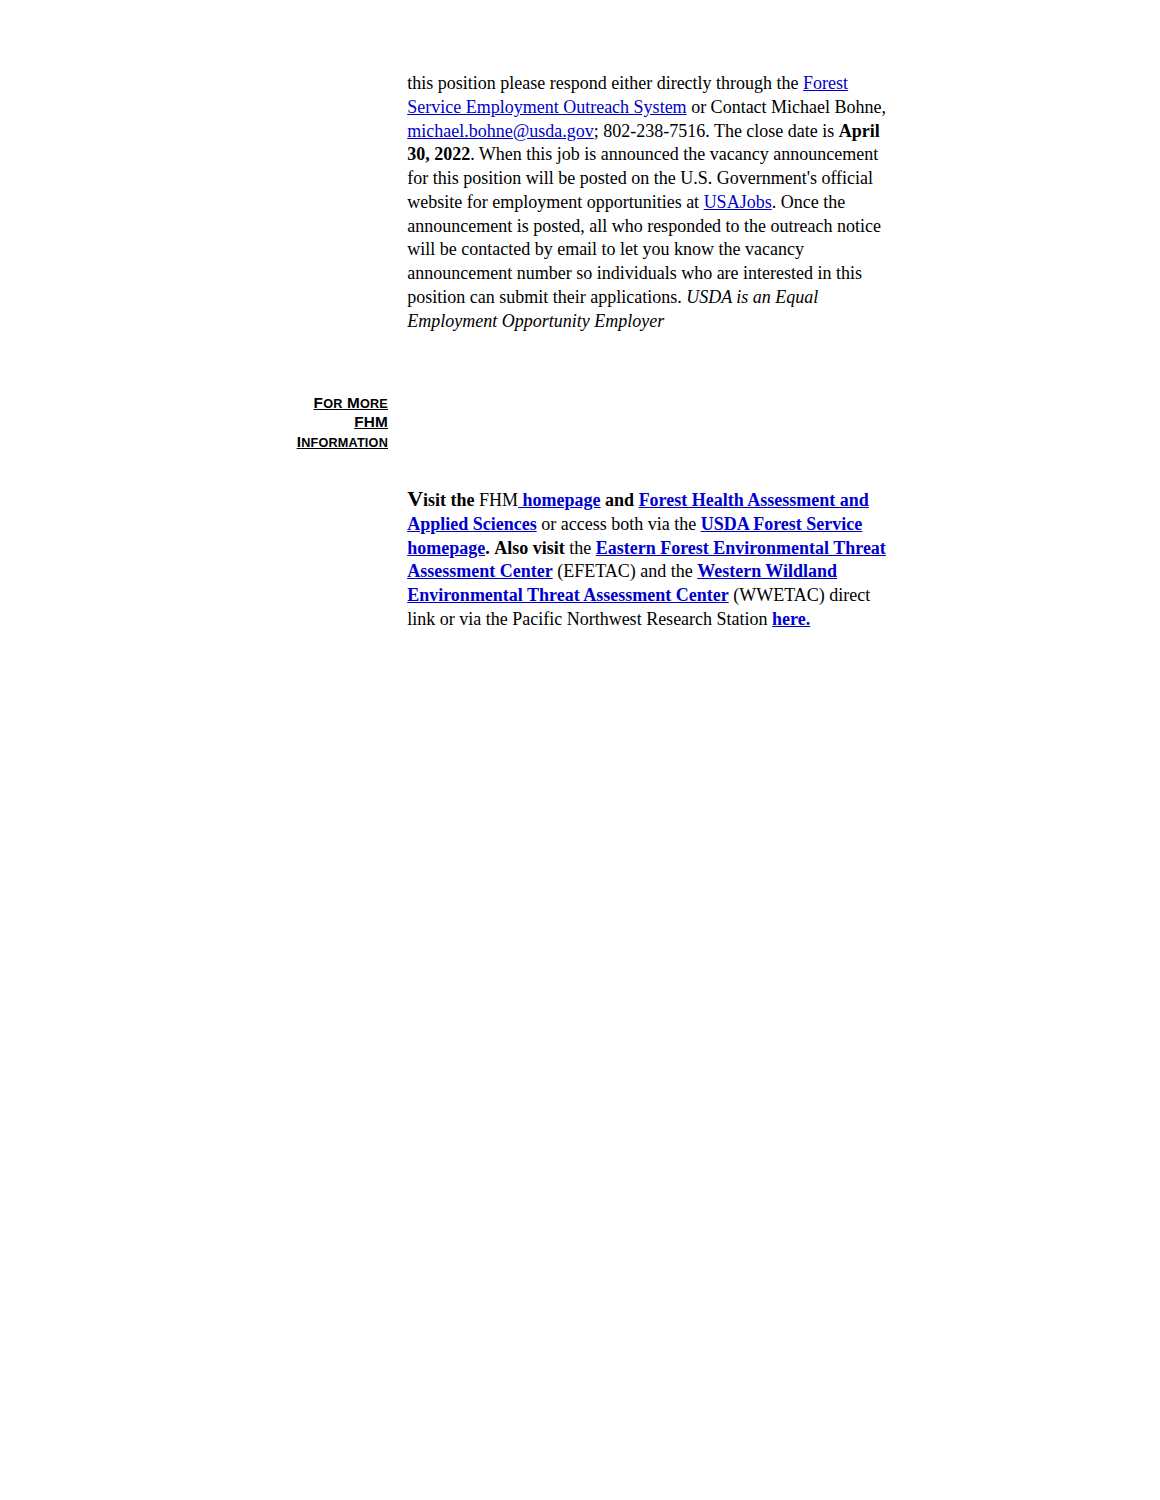this position please respond either directly through the Forest Service Employment Outreach System or Contact Michael Bohne, michael.bohne@usda.gov; 802-238-7516. The close date is April 30, 2022. When this job is announced the vacancy announcement for this position will be posted on the U.S. Government's official website for employment opportunities at USAJobs. Once the announcement is posted, all who responded to the outreach notice will be contacted by email to let you know the vacancy announcement number so individuals who are interested in this position can submit their applications. USDA is an Equal Employment Opportunity Employer
FOR MORE FHM INFORMATION
Visit the FHM homepage and Forest Health Assessment and Applied Sciences or access both via the USDA Forest Service homepage. Also visit the Eastern Forest Environmental Threat Assessment Center (EFETAC) and the Western Wildland Environmental Threat Assessment Center (WWETAC) direct link or via the Pacific Northwest Research Station here.